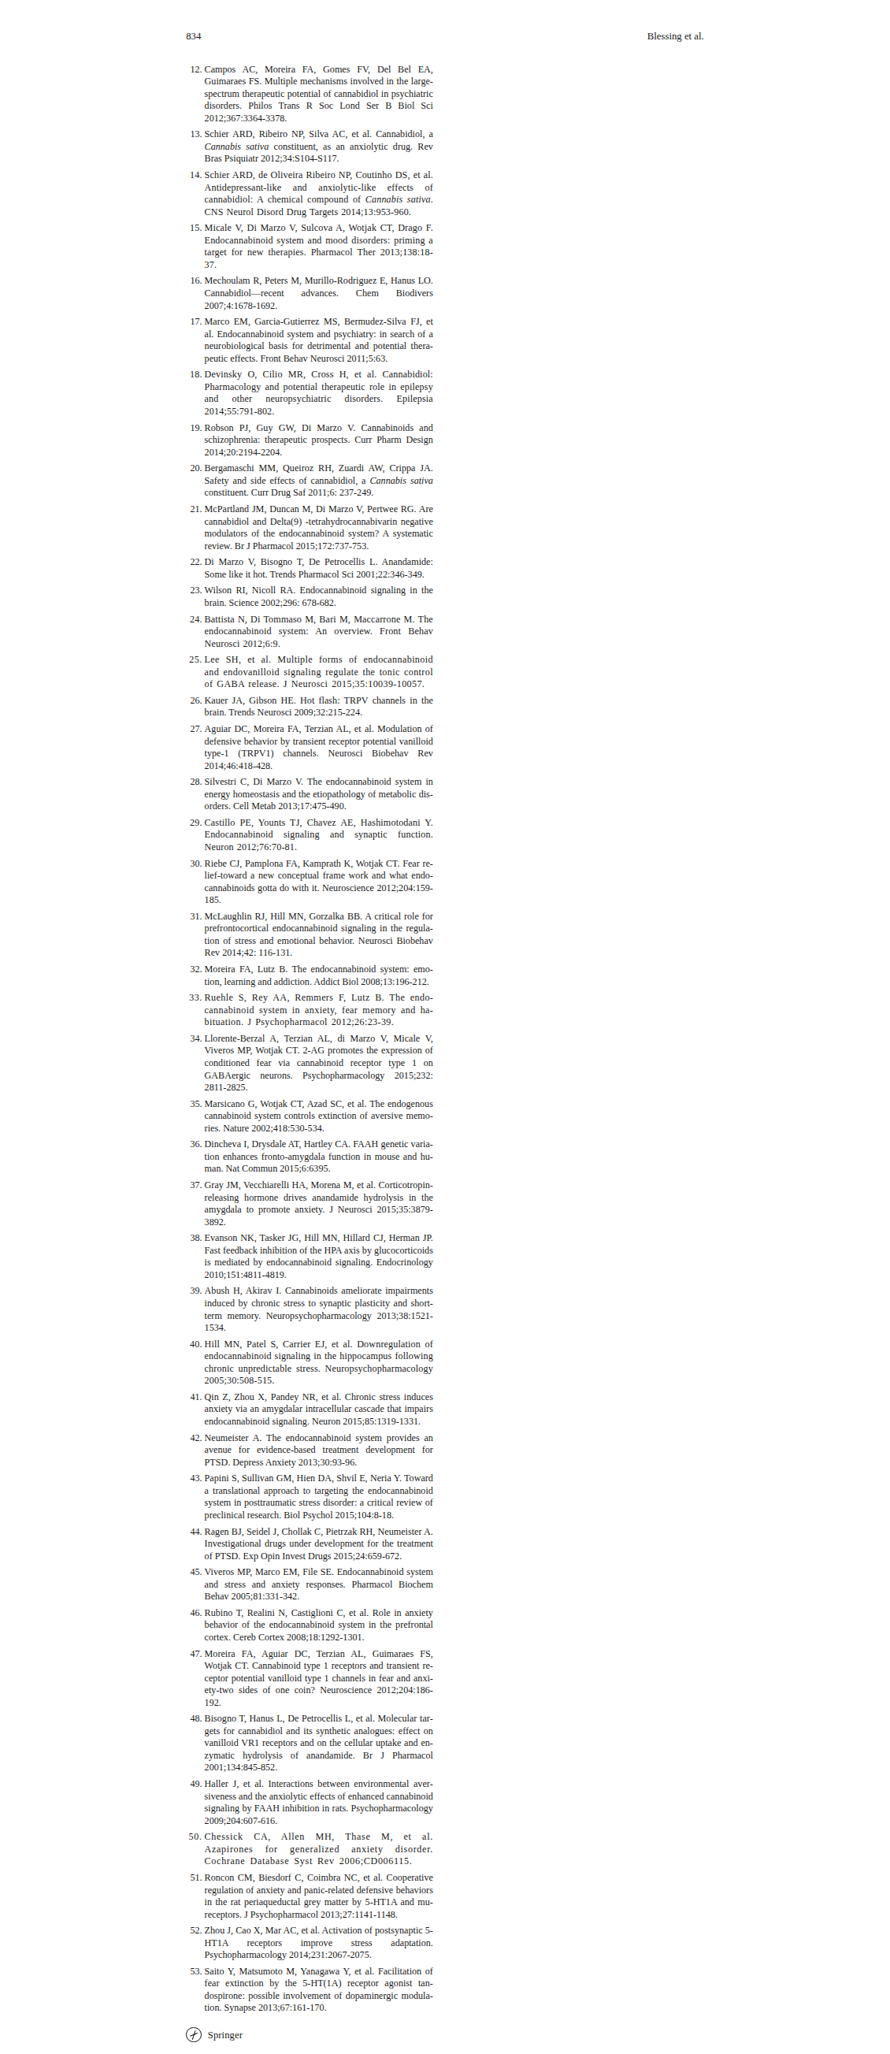834 Blessing et al.
Campos AC, Moreira FA, Gomes FV, Del Bel EA, Guimaraes FS. Multiple mechanisms involved in the large-spectrum therapeutic potential of cannabidiol in psychiatric disorders. Philos Trans R Soc Lond Ser B Biol Sci 2012;367:3364-3378.
Schier ARD, Ribeiro NP, Silva AC, et al. Cannabidiol, a Cannabis sativa constituent, as an anxiolytic drug. Rev Bras Psiquiatr 2012;34:S104-S117.
Schier ARD, de Oliveira Ribeiro NP, Coutinho DS, et al. Antidepressant-like and anxiolytic-like effects of cannabidiol: A chemical compound of Cannabis sativa. CNS Neurol Disord Drug Targets 2014;13:953-960.
Micale V, Di Marzo V, Sulcova A, Wotjak CT, Drago F. Endocannabinoid system and mood disorders: priming a target for new therapies. Pharmacol Ther 2013;138:18-37.
Mechoulam R, Peters M, Murillo-Rodriguez E, Hanus LO. Cannabidiol—recent advances. Chem Biodivers 2007;4:1678-1692.
Marco EM, Garcia-Gutierrez MS, Bermudez-Silva FJ, et al. Endocannabinoid system and psychiatry: in search of a neurobiological basis for detrimental and potential therapeutic effects. Front Behav Neurosci 2011;5:63.
Devinsky O, Cilio MR, Cross H, et al. Cannabidiol: Pharmacology and potential therapeutic role in epilepsy and other neuropsychiatric disorders. Epilepsia 2014;55:791-802.
Robson PJ, Guy GW, Di Marzo V. Cannabinoids and schizophrenia: therapeutic prospects. Curr Pharm Design 2014;20:2194-2204.
Bergamaschi MM, Queiroz RH, Zuardi AW, Crippa JA. Safety and side effects of cannabidiol, a Cannabis sativa constituent. Curr Drug Saf 2011;6: 237-249.
McPartland JM, Duncan M, Di Marzo V, Pertwee RG. Are cannabidiol and Delta(9) -tetrahydrocannabivarin negative modulators of the endocannabinoid system? A systematic review. Br J Pharmacol 2015;172:737-753.
Di Marzo V, Bisogno T, De Petrocellis L. Anandamide: Some like it hot. Trends Pharmacol Sci 2001;22:346-349.
Wilson RI, Nicoll RA. Endocannabinoid signaling in the brain. Science 2002;296: 678-682.
Battista N, Di Tommaso M, Bari M, Maccarrone M. The endocannabinoid system: An overview. Front Behav Neurosci 2012;6:9.
Lee SH, et al. Multiple forms of endocannabinoid and endovanilloid signaling regulate the tonic control of GABA release. J Neurosci 2015;35:10039-10057.
Kauer JA, Gibson HE. Hot flash: TRPV channels in the brain. Trends Neurosci 2009;32:215-224.
Aguiar DC, Moreira FA, Terzian AL, et al. Modulation of defensive behavior by transient receptor potential vanilloid type-1 (TRPV1) channels. Neurosci Biobehav Rev 2014;46:418-428.
Silvestri C, Di Marzo V. The endocannabinoid system in energy homeostasis and the etiopathology of metabolic disorders. Cell Metab 2013;17:475-490.
Castillo PE, Younts TJ, Chavez AE, Hashimotodani Y. Endocannabinoid signaling and synaptic function. Neuron 2012;76:70-81.
Riebe CJ, Pamplona FA, Kamprath K, Wotjak CT. Fear relief-toward a new conceptual frame work and what endocannabinoids gotta do with it. Neuroscience 2012;204:159-185.
McLaughlin RJ, Hill MN, Gorzalka BB. A critical role for prefrontocortical endocannabinoid signaling in the regulation of stress and emotional behavior. Neurosci Biobehav Rev 2014;42: 116-131.
Moreira FA, Lutz B. The endocannabinoid system: emotion, learning and addiction. Addict Biol 2008;13:196-212.
Ruehle S, Rey AA, Remmers F, Lutz B. The endocannabinoid system in anxiety, fear memory and habituation. J Psychopharmacol 2012;26:23-39.
Llorente-Berzal A, Terzian AL, di Marzo V, Micale V, Viveros MP, Wotjak CT. 2-AG promotes the expression of conditioned fear via cannabinoid receptor type 1 on GABAergic neurons. Psychopharmacology 2015;232: 2811-2825.
Marsicano G, Wotjak CT, Azad SC, et al. The endogenous cannabinoid system controls extinction of aversive memories. Nature 2002;418:530-534.
Dincheva I, Drysdale AT, Hartley CA. FAAH genetic variation enhances fronto-amygdala function in mouse and human. Nat Commun 2015;6:6395.
Gray JM, Vecchiarelli HA, Morena M, et al. Corticotropin-releasing hormone drives anandamide hydrolysis in the amygdala to promote anxiety. J Neurosci 2015;35:3879-3892.
Evanson NK, Tasker JG, Hill MN, Hillard CJ, Herman JP. Fast feedback inhibition of the HPA axis by glucocorticoids is mediated by endocannabinoid signaling. Endocrinology 2010;151:4811-4819.
Abush H, Akirav I. Cannabinoids ameliorate impairments induced by chronic stress to synaptic plasticity and short-term memory. Neuropsychopharmacology 2013;38:1521-1534.
Hill MN, Patel S, Carrier EJ, et al. Downregulation of endocannabinoid signaling in the hippocampus following chronic unpredictable stress. Neuropsychopharmacology 2005;30:508-515.
Qin Z, Zhou X, Pandey NR, et al. Chronic stress induces anxiety via an amygdalar intracellular cascade that impairs endocannabinoid signaling. Neuron 2015;85:1319-1331.
Neumeister A. The endocannabinoid system provides an avenue for evidence-based treatment development for PTSD. Depress Anxiety 2013;30:93-96.
Papini S, Sullivan GM, Hien DA, Shvil E, Neria Y. Toward a translational approach to targeting the endocannabinoid system in posttraumatic stress disorder: a critical review of preclinical research. Biol Psychol 2015;104:8-18.
Ragen BJ, Seidel J, Chollak C, Pietrzak RH, Neumeister A. Investigational drugs under development for the treatment of PTSD. Exp Opin Invest Drugs 2015;24:659-672.
Viveros MP, Marco EM, File SE. Endocannabinoid system and stress and anxiety responses. Pharmacol Biochem Behav 2005;81:331-342.
Rubino T, Realini N, Castiglioni C, et al. Role in anxiety behavior of the endocannabinoid system in the prefrontal cortex. Cereb Cortex 2008;18:1292-1301.
Moreira FA, Aguiar DC, Terzian AL, Guimaraes FS, Wotjak CT. Cannabinoid type 1 receptors and transient receptor potential vanilloid type 1 channels in fear and anxiety-two sides of one coin? Neuroscience 2012;204:186-192.
Bisogno T, Hanus L, De Petrocellis L, et al. Molecular targets for cannabidiol and its synthetic analogues: effect on vanilloid VR1 receptors and on the cellular uptake and enzymatic hydrolysis of anandamide. Br J Pharmacol 2001;134:845-852.
Haller J, et al. Interactions between environmental aversiveness and the anxiolytic effects of enhanced cannabinoid signaling by FAAH inhibition in rats. Psychopharmacology 2009;204:607-616.
Chessick CA, Allen MH, Thase M, et al. Azapirones for generalized anxiety disorder. Cochrane Database Syst Rev 2006;CD006115.
Roncon CM, Biesdorf C, Coimbra NC, et al. Cooperative regulation of anxiety and panic-related defensive behaviors in the rat periaqueductal grey matter by 5-HT1A and mu-receptors. J Psychopharmacol 2013;27:1141-1148.
Zhou J, Cao X, Mar AC, et al. Activation of postsynaptic 5-HT1A receptors improve stress adaptation. Psychopharmacology 2014;231:2067-2075.
Saito Y, Matsumoto M, Yanagawa Y, et al. Facilitation of fear extinction by the 5-HT(1A) receptor agonist tandospirone: possible involvement of dopaminergic modulation. Synapse 2013;67:161-170.
Springer